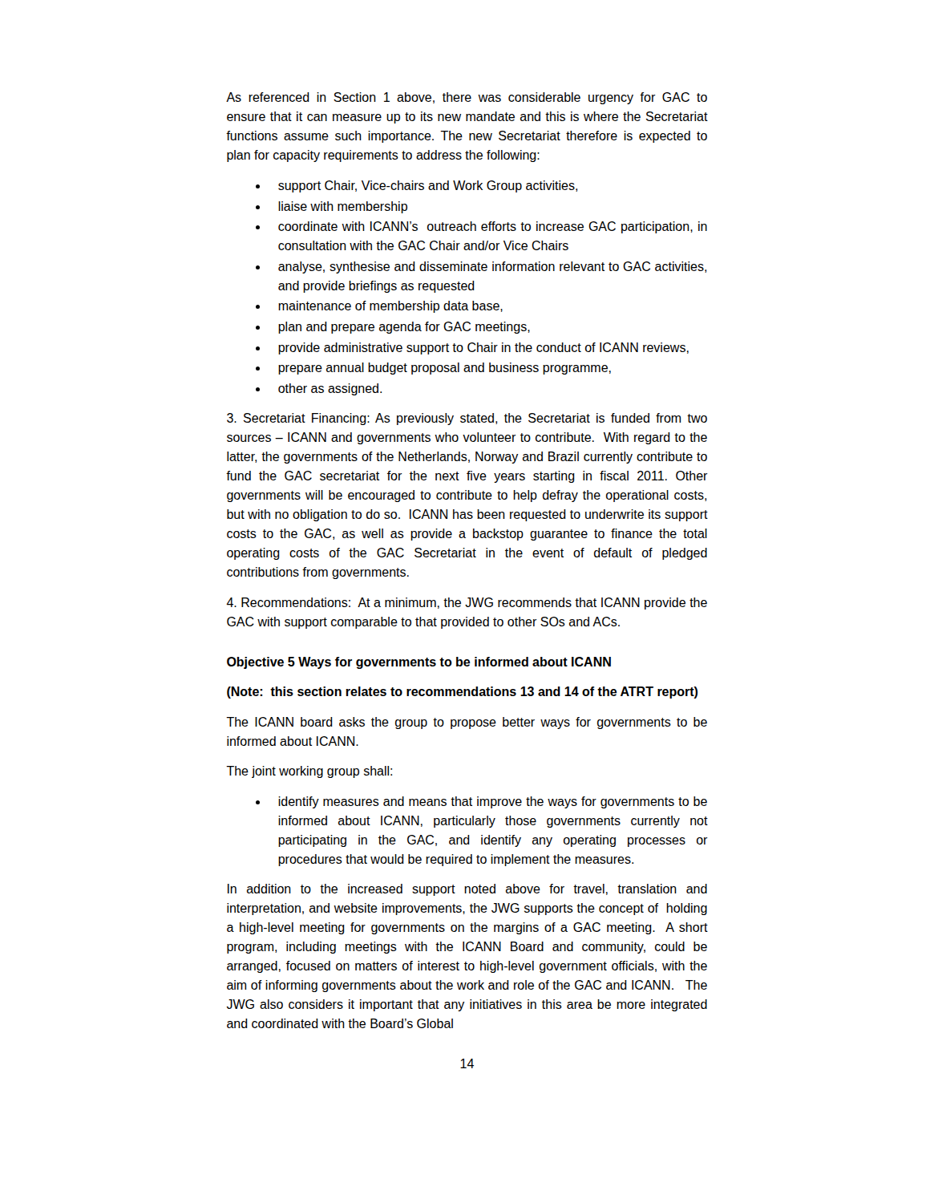As referenced in Section 1 above, there was considerable urgency for GAC to ensure that it can measure up to its new mandate and this is where the Secretariat functions assume such importance. The new Secretariat therefore is expected to plan for capacity requirements to address the following:
support Chair, Vice-chairs and Work Group activities,
liaise with membership
coordinate with ICANN’s outreach efforts to increase GAC participation, in consultation with the GAC Chair and/or Vice Chairs
analyse, synthesise and disseminate information relevant to GAC activities, and provide briefings as requested
maintenance of membership data base,
plan and prepare agenda for GAC meetings,
provide administrative support to Chair in the conduct of ICANN reviews,
prepare annual budget proposal and business programme,
other as assigned.
3. Secretariat Financing: As previously stated, the Secretariat is funded from two sources – ICANN and governments who volunteer to contribute. With regard to the latter, the governments of the Netherlands, Norway and Brazil currently contribute to fund the GAC secretariat for the next five years starting in fiscal 2011. Other governments will be encouraged to contribute to help defray the operational costs, but with no obligation to do so. ICANN has been requested to underwrite its support costs to the GAC, as well as provide a backstop guarantee to finance the total operating costs of the GAC Secretariat in the event of default of pledged contributions from governments.
4. Recommendations: At a minimum, the JWG recommends that ICANN provide the GAC with support comparable to that provided to other SOs and ACs.
Objective 5 Ways for governments to be informed about ICANN
(Note: this section relates to recommendations 13 and 14 of the ATRT report)
The ICANN board asks the group to propose better ways for governments to be informed about ICANN.
The joint working group shall:
identify measures and means that improve the ways for governments to be informed about ICANN, particularly those governments currently not participating in the GAC, and identify any operating processes or procedures that would be required to implement the measures.
In addition to the increased support noted above for travel, translation and interpretation, and website improvements, the JWG supports the concept of holding a high-level meeting for governments on the margins of a GAC meeting. A short program, including meetings with the ICANN Board and community, could be arranged, focused on matters of interest to high-level government officials, with the aim of informing governments about the work and role of the GAC and ICANN. The JWG also considers it important that any initiatives in this area be more integrated and coordinated with the Board’s Global
14